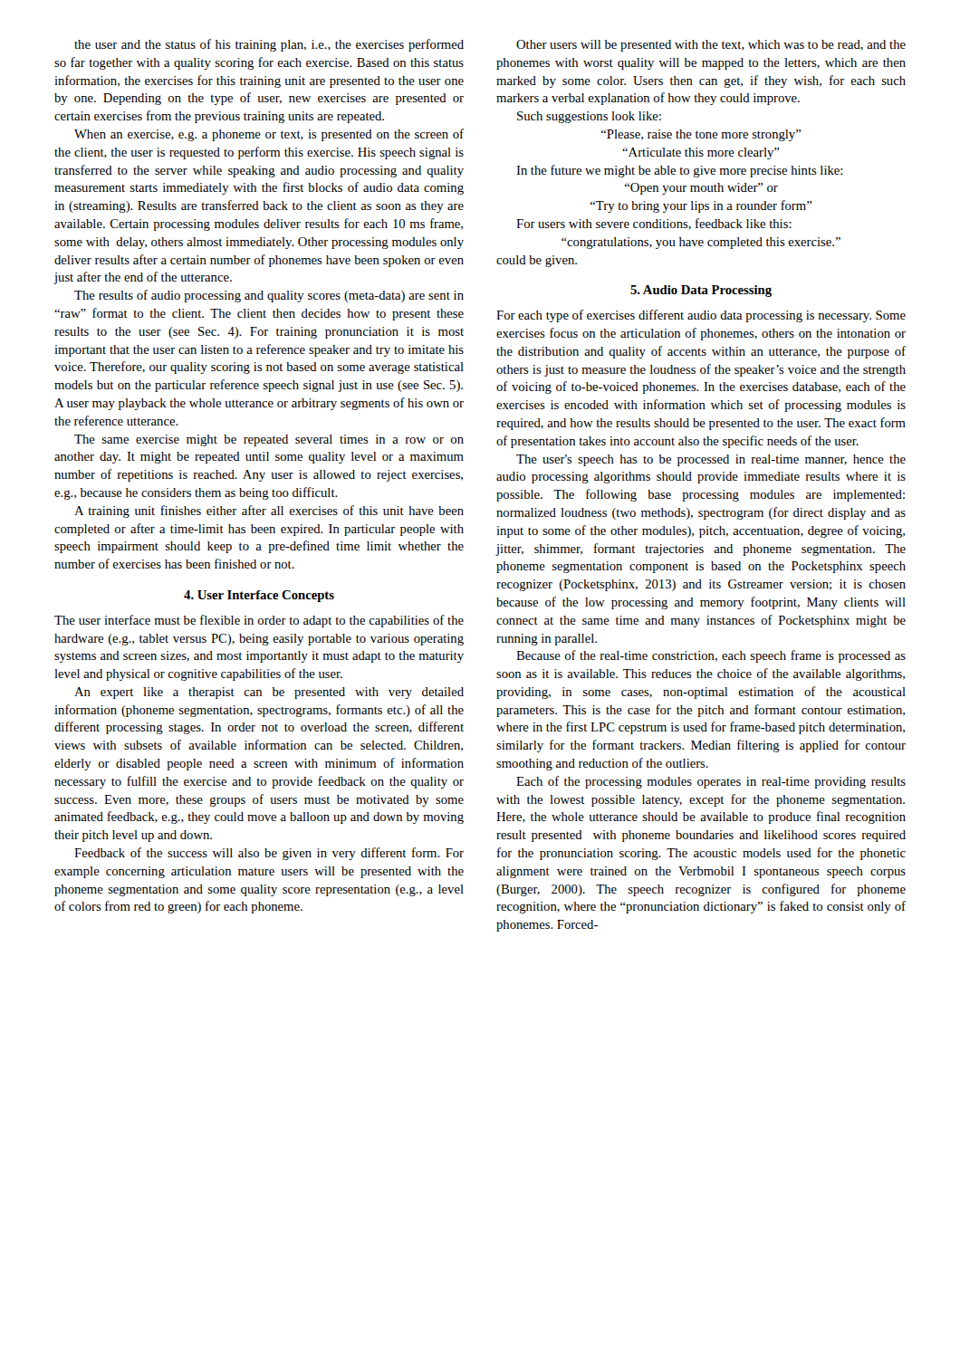the user and the status of his training plan, i.e., the exercises performed so far together with a quality scoring for each exercise. Based on this status information, the exercises for this training unit are presented to the user one by one. Depending on the type of user, new exercises are presented or certain exercises from the previous training units are repeated.
When an exercise, e.g. a phoneme or text, is presented on the screen of the client, the user is requested to perform this exercise. His speech signal is transferred to the server while speaking and audio processing and quality measurement starts immediately with the first blocks of audio data coming in (streaming). Results are transferred back to the client as soon as they are available. Certain processing modules deliver results for each 10 ms frame, some with delay, others almost immediately. Other processing modules only deliver results after a certain number of phonemes have been spoken or even just after the end of the utterance.
The results of audio processing and quality scores (meta-data) are sent in “raw” format to the client. The client then decides how to present these results to the user (see Sec. 4). For training pronunciation it is most important that the user can listen to a reference speaker and try to imitate his voice. Therefore, our quality scoring is not based on some average statistical models but on the particular reference speech signal just in use (see Sec. 5). A user may playback the whole utterance or arbitrary segments of his own or the reference utterance.
The same exercise might be repeated several times in a row or on another day. It might be repeated until some quality level or a maximum number of repetitions is reached. Any user is allowed to reject exercises, e.g., because he considers them as being too difficult.
A training unit finishes either after all exercises of this unit have been completed or after a time-limit has been expired. In particular people with speech impairment should keep to a pre-defined time limit whether the number of exercises has been finished or not.
4. User Interface Concepts
The user interface must be flexible in order to adapt to the capabilities of the hardware (e.g., tablet versus PC), being easily portable to various operating systems and screen sizes, and most importantly it must adapt to the maturity level and physical or cognitive capabilities of the user.
An expert like a therapist can be presented with very detailed information (phoneme segmentation, spectrograms, formants etc.) of all the different processing stages. In order not to overload the screen, different views with subsets of available information can be selected. Children, elderly or disabled people need a screen with minimum of information necessary to fulfill the exercise and to provide feedback on the quality or success. Even more, these groups of users must be motivated by some animated feedback, e.g., they could move a balloon up and down by moving their pitch level up and down.
Feedback of the success will also be given in very different form. For example concerning articulation mature users will be presented with the phoneme segmentation and some quality score representation (e.g., a level of colors from red to green) for each phoneme.
Other users will be presented with the text, which was to be read, and the phonemes with worst quality will be mapped to the letters, which are then marked by some color. Users then can get, if they wish, for each such markers a verbal explanation of how they could improve.
Such suggestions look like:
“Please, raise the tone more strongly”
“Articulate this more clearly”
In the future we might be able to give more precise hints like:
“Open your mouth wider” or
“Try to bring your lips in a rounder form”
For users with severe conditions, feedback like this:
“congratulations, you have completed this exercise.”
could be given.
5. Audio Data Processing
For each type of exercises different audio data processing is necessary. Some exercises focus on the articulation of phonemes, others on the intonation or the distribution and quality of accents within an utterance, the purpose of others is just to measure the loudness of the speaker’s voice and the strength of voicing of to-be-voiced phonemes. In the exercises database, each of the exercises is encoded with information which set of processing modules is required, and how the results should be presented to the user. The exact form of presentation takes into account also the specific needs of the user.
The user's speech has to be processed in real-time manner, hence the audio processing algorithms should provide immediate results where it is possible. The following base processing modules are implemented: normalized loudness (two methods), spectrogram (for direct display and as input to some of the other modules), pitch, accentuation, degree of voicing, jitter, shimmer, formant trajectories and phoneme segmentation. The phoneme segmentation component is based on the Pocketsphinx speech recognizer (Pocketsphinx, 2013) and its Gstreamer version; it is chosen because of the low processing and memory footprint, Many clients will connect at the same time and many instances of Pocketsphinx might be running in parallel.
Because of the real-time constriction, each speech frame is processed as soon as it is available. This reduces the choice of the available algorithms, providing, in some cases, non-optimal estimation of the acoustical parameters. This is the case for the pitch and formant contour estimation, where in the first LPC cepstrum is used for frame-based pitch determination, similarly for the formant trackers. Median filtering is applied for contour smoothing and reduction of the outliers.
Each of the processing modules operates in real-time providing results with the lowest possible latency, except for the phoneme segmentation. Here, the whole utterance should be available to produce final recognition result presented with phoneme boundaries and likelihood scores required for the pronunciation scoring. The acoustic models used for the phonetic alignment were trained on the Verbmobil I spontaneous speech corpus (Burger, 2000). The speech recognizer is configured for phoneme recognition, where the “pronunciation dictionary” is faked to consist only of phonemes. Forced-